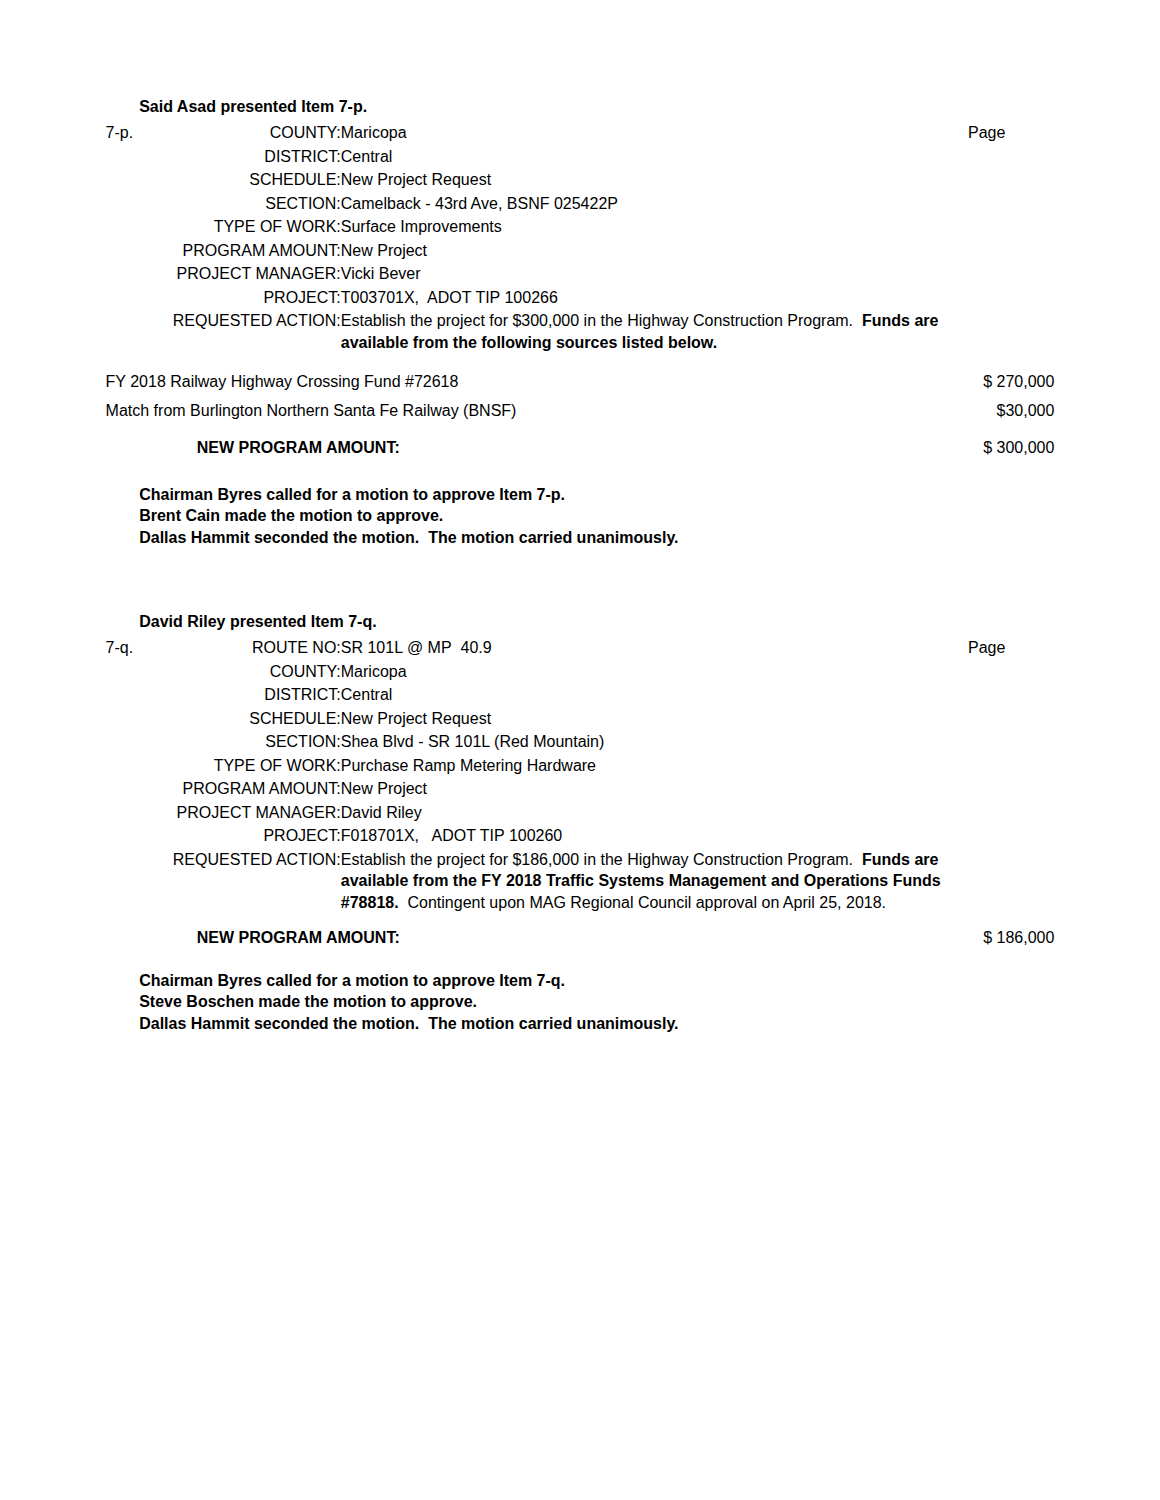Said Asad presented Item 7-p.
| 7-p. | COUNTY: | Maricopa | Page |
| | DISTRICT: | Central | |
| | SCHEDULE: | New Project Request | |
| | SECTION: | Camelback - 43rd Ave, BSNF 025422P | |
| | TYPE OF WORK: | Surface Improvements | |
| | PROGRAM AMOUNT: | New Project | |
| | PROJECT MANAGER: | Vicki Bever | |
| | PROJECT: | T003701X, ADOT TIP 100266 | |
| | REQUESTED ACTION: | Establish the project for $300,000 in the Highway Construction Program. Funds are available from the following sources listed below. | |
| FY 2018 Railway Highway Crossing Fund #72618 | $ 270,000 |
| Match from Burlington Northern Santa Fe Railway (BNSF) | $30,000 |
| NEW PROGRAM AMOUNT: | $ 300,000 |
Chairman Byres called for a motion to approve Item 7-p.
Brent Cain made the motion to approve.
Dallas Hammit seconded the motion. The motion carried unanimously.
David Riley presented Item 7-q.
| 7-q. | ROUTE NO: | SR 101L @ MP 40.9 | Page |
| | COUNTY: | Maricopa | |
| | DISTRICT: | Central | |
| | SCHEDULE: | New Project Request | |
| | SECTION: | Shea Blvd - SR 101L (Red Mountain) | |
| | TYPE OF WORK: | Purchase Ramp Metering Hardware | |
| | PROGRAM AMOUNT: | New Project | |
| | PROJECT MANAGER: | David Riley | |
| | PROJECT: | F018701X, ADOT TIP 100260 | |
| | REQUESTED ACTION: | Establish the project for $186,000 in the Highway Construction Program. Funds are available from the FY 2018 Traffic Systems Management and Operations Funds #78818. Contingent upon MAG Regional Council approval on April 25, 2018. | |
| NEW PROGRAM AMOUNT: | $ 186,000 |
Chairman Byres called for a motion to approve Item 7-q.
Steve Boschen made the motion to approve.
Dallas Hammit seconded the motion. The motion carried unanimously.